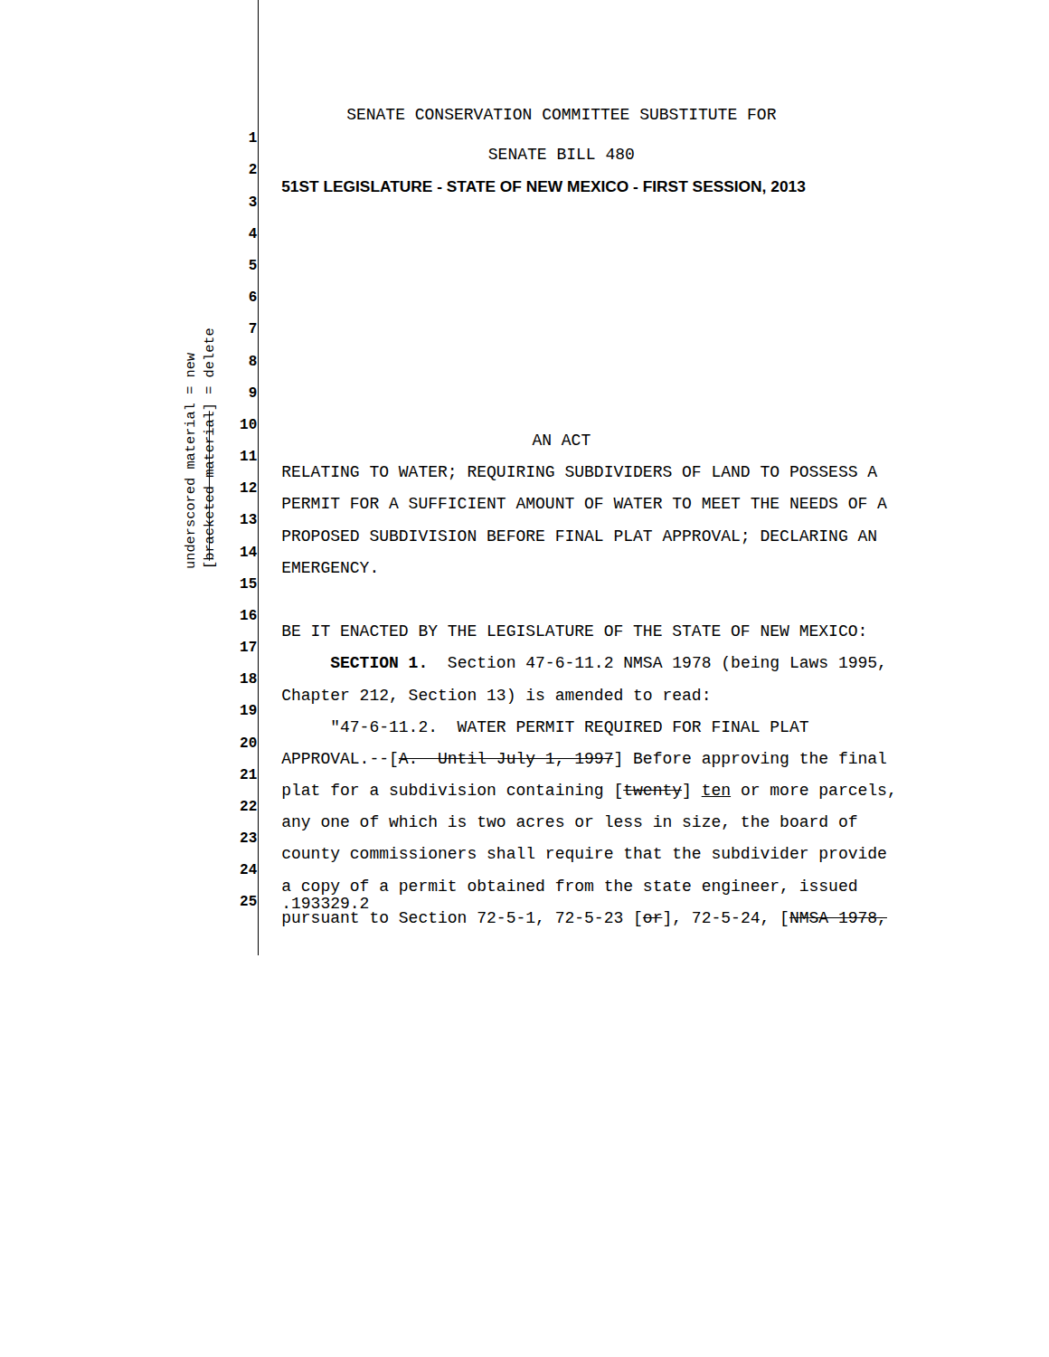underscored material = new [bracketed material] = delete
1 2 3 4 5 6 7 8 9 10 11 12 13 14 15 16 17 18 19 20 21 22 23 24 25
SENATE CONSERVATION COMMITTEE SUBSTITUTE FOR
SENATE BILL 480
51ST LEGISLATURE - STATE OF NEW MEXICO - FIRST SESSION, 2013
AN ACT
RELATING TO WATER; REQUIRING SUBDIVIDERS OF LAND TO POSSESS A
PERMIT FOR A SUFFICIENT AMOUNT OF WATER TO MEET THE NEEDS OF A
PROPOSED SUBDIVISION BEFORE FINAL PLAT APPROVAL; DECLARING AN
EMERGENCY.
BE IT ENACTED BY THE LEGISLATURE OF THE STATE OF NEW MEXICO:
SECTION 1. Section 47-6-11.2 NMSA 1978 (being Laws 1995,
Chapter 212, Section 13) is amended to read:
"47-6-11.2. WATER PERMIT REQUIRED FOR FINAL PLAT
APPROVAL.--[A. Until July 1, 1997] Before approving the final
plat for a subdivision containing [twenty] ten or more parcels,
any one of which is two acres or less in size, the board of
county commissioners shall require that the subdivider provide
a copy of a permit obtained from the state engineer, issued
pursuant to Section 72-5-1, 72-5-23 [or], 72-5-24, [NMSA 1978,
.193329.2